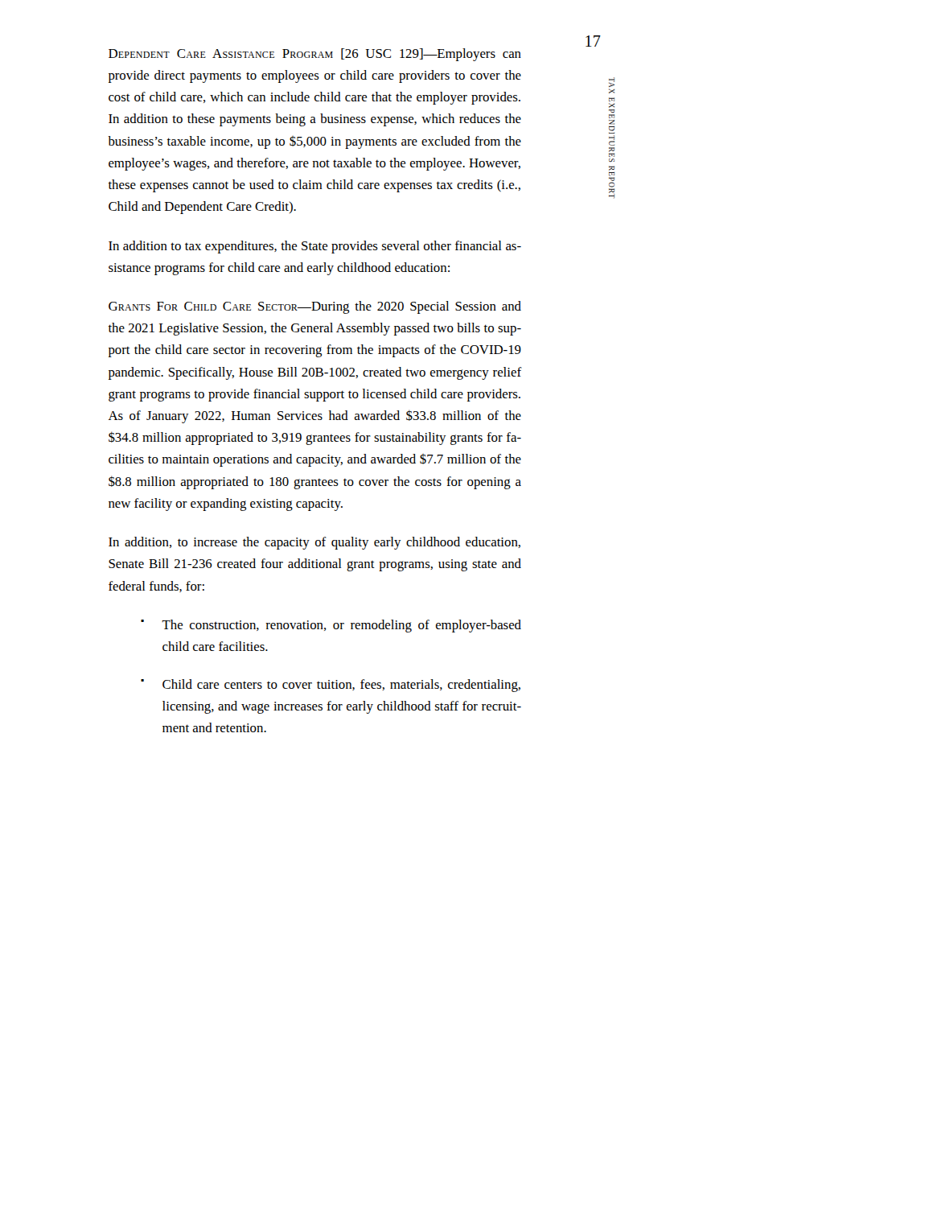17
Tax Expenditures Report
Dependent Care Assistance Program [26 USC 129]—Employers can provide direct payments to employees or child care providers to cover the cost of child care, which can include child care that the employer provides. In addition to these payments being a business expense, which reduces the business’s taxable income, up to $5,000 in payments are excluded from the employee’s wages, and therefore, are not taxable to the employee. However, these expenses cannot be used to claim child care expenses tax credits (i.e., Child and Dependent Care Credit).
In addition to tax expenditures, the State provides several other financial assistance programs for child care and early childhood education:
Grants For Child Care Sector—During the 2020 Special Session and the 2021 Legislative Session, the General Assembly passed two bills to support the child care sector in recovering from the impacts of the COVID-19 pandemic. Specifically, House Bill 20B-1002, created two emergency relief grant programs to provide financial support to licensed child care providers. As of January 2022, Human Services had awarded $33.8 million of the $34.8 million appropriated to 3,919 grantees for sustainability grants for facilities to maintain operations and capacity, and awarded $7.7 million of the $8.8 million appropriated to 180 grantees to cover the costs for opening a new facility or expanding existing capacity.
In addition, to increase the capacity of quality early childhood education, Senate Bill 21-236 created four additional grant programs, using state and federal funds, for:
The construction, renovation, or remodeling of employer-based child care facilities.
Child care centers to cover tuition, fees, materials, credentialing, licensing, and wage increases for early childhood staff for recruitment and retention.